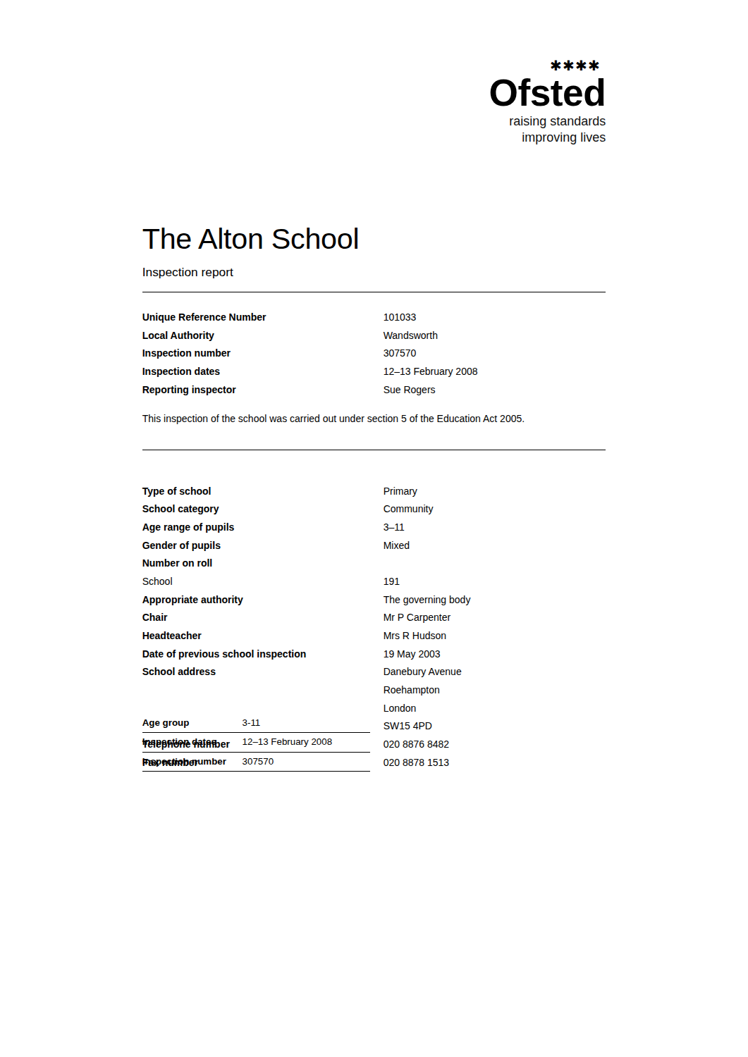✱✱✱✱
Ofsted
raising standards
improving lives
The Alton School
Inspection report
| Unique Reference Number | 101033 |
| Local Authority | Wandsworth |
| Inspection number | 307570 |
| Inspection dates | 12–13 February 2008 |
| Reporting inspector | Sue Rogers |
This inspection of the school was carried out under section 5 of the Education Act 2005.
| Type of school | Primary |
| School category | Community |
| Age range of pupils | 3–11 |
| Gender of pupils | Mixed |
| Number on roll | |
| School | 191 |
| Appropriate authority | The governing body |
| Chair | Mr P Carpenter |
| Headteacher | Mrs R Hudson |
| Date of previous school inspection | 19 May 2003 |
| School address | Danebury Avenue |
| | Roehampton |
| | London |
| | SW15 4PD |
| Telephone number | 020 8876 8482 |
| Fax number | 020 8878 1513 |
| Age group | 3-11 |
| Inspection dates | 12–13 February 2008 |
| Inspection number | 307570 |